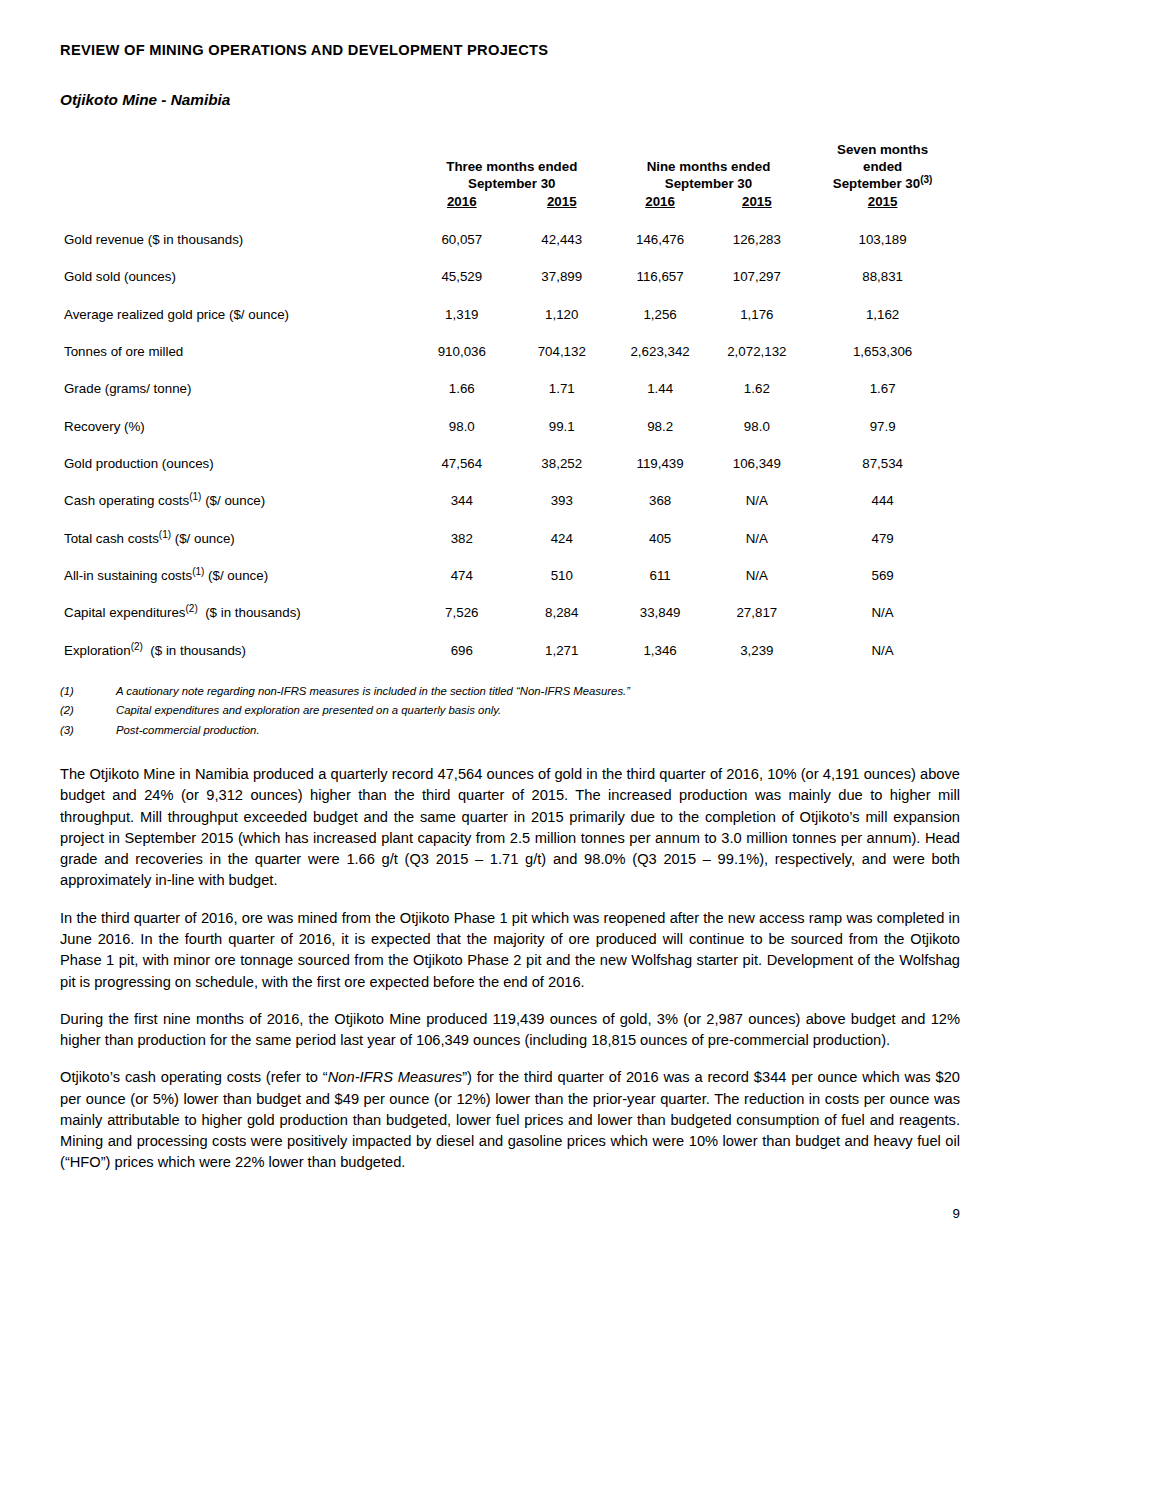REVIEW OF MINING OPERATIONS AND DEVELOPMENT PROJECTS
Otjikoto Mine - Namibia
| | Three months ended September 30 | Nine months ended September 30 | Seven months ended September 30 (3) |
| --- | --- | --- | --- |
| | 2016 | 2015 | 2016 | 2015 | 2015 |
| Gold revenue ($ in thousands) | 60,057 | 42,443 | 146,476 | 126,283 | 103,189 |
| Gold sold (ounces) | 45,529 | 37,899 | 116,657 | 107,297 | 88,831 |
| Average realized gold price ($/ ounce) | 1,319 | 1,120 | 1,256 | 1,176 | 1,162 |
| Tonnes of ore milled | 910,036 | 704,132 | 2,623,342 | 2,072,132 | 1,653,306 |
| Grade (grams/ tonne) | 1.66 | 1.71 | 1.44 | 1.62 | 1.67 |
| Recovery (%) | 98.0 | 99.1 | 98.2 | 98.0 | 97.9 |
| Gold production (ounces) | 47,564 | 38,252 | 119,439 | 106,349 | 87,534 |
| Cash operating costs (1) ($/ ounce) | 344 | 393 | 368 | N/A | 444 |
| Total cash costs (1) ($/ ounce) | 382 | 424 | 405 | N/A | 479 |
| All-in sustaining costs (1) ($/ ounce) | 474 | 510 | 611 | N/A | 569 |
| Capital expenditures (2) ($ in thousands) | 7,526 | 8,284 | 33,849 | 27,817 | N/A |
| Exploration (2) ($ in thousands) | 696 | 1,271 | 1,346 | 3,239 | N/A |
(1) A cautionary note regarding non-IFRS measures is included in the section titled “Non-IFRS Measures.”
(2) Capital expenditures and exploration are presented on a quarterly basis only.
(3) Post-commercial production.
The Otjikoto Mine in Namibia produced a quarterly record 47,564 ounces of gold in the third quarter of 2016, 10% (or 4,191 ounces) above budget and 24% (or 9,312 ounces) higher than the third quarter of 2015. The increased production was mainly due to higher mill throughput. Mill throughput exceeded budget and the same quarter in 2015 primarily due to the completion of Otjikoto’s mill expansion project in September 2015 (which has increased plant capacity from 2.5 million tonnes per annum to 3.0 million tonnes per annum). Head grade and recoveries in the quarter were 1.66 g/t (Q3 2015 – 1.71 g/t) and 98.0% (Q3 2015 – 99.1%), respectively, and were both approximately in-line with budget.
In the third quarter of 2016, ore was mined from the Otjikoto Phase 1 pit which was reopened after the new access ramp was completed in June 2016. In the fourth quarter of 2016, it is expected that the majority of ore produced will continue to be sourced from the Otjikoto Phase 1 pit, with minor ore tonnage sourced from the Otjikoto Phase 2 pit and the new Wolfshag starter pit. Development of the Wolfshag pit is progressing on schedule, with the first ore expected before the end of 2016.
During the first nine months of 2016, the Otjikoto Mine produced 119,439 ounces of gold, 3% (or 2,987 ounces) above budget and 12% higher than production for the same period last year of 106,349 ounces (including 18,815 ounces of pre-commercial production).
Otjikoto’s cash operating costs (refer to “Non-IFRS Measures”) for the third quarter of 2016 was a record $344 per ounce which was $20 per ounce (or 5%) lower than budget and $49 per ounce (or 12%) lower than the prior-year quarter. The reduction in costs per ounce was mainly attributable to higher gold production than budgeted, lower fuel prices and lower than budgeted consumption of fuel and reagents. Mining and processing costs were positively impacted by diesel and gasoline prices which were 10% lower than budget and heavy fuel oil (“HFO”) prices which were 22% lower than budgeted.
9